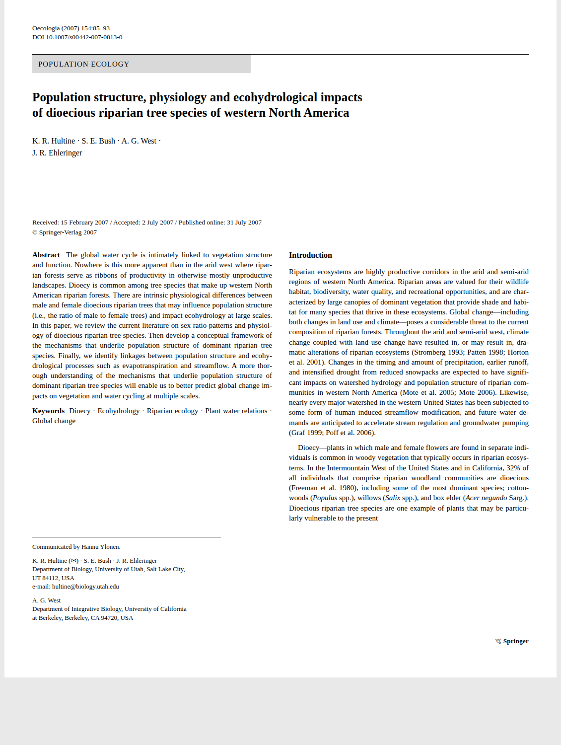Oecologia (2007) 154:85–93
DOI 10.1007/s00442-007-0813-0
POPULATION ECOLOGY
Population structure, physiology and ecohydrological impacts
of dioecious riparian tree species of western North America
K. R. Hultine · S. E. Bush · A. G. West ·
J. R. Ehleringer
Received: 15 February 2007 / Accepted: 2 July 2007 / Published online: 31 July 2007
© Springer-Verlag 2007
Abstract The global water cycle is intimately linked to vegetation structure and function. Nowhere is this more apparent than in the arid west where riparian forests serve as ribbons of productivity in otherwise mostly unproductive landscapes. Dioecy is common among tree species that make up western North American riparian forests. There are intrinsic physiological differences between male and female dioecious riparian trees that may influence population structure (i.e., the ratio of male to female trees) and impact ecohydrology at large scales. In this paper, we review the current literature on sex ratio patterns and physiology of dioecious riparian tree species. Then develop a conceptual framework of the mechanisms that underlie population structure of dominant riparian tree species. Finally, we identify linkages between population structure and ecohydrological processes such as evapotranspiration and streamflow. A more thorough understanding of the mechanisms that underlie population structure of dominant riparian tree species will enable us to better predict global change impacts on vegetation and water cycling at multiple scales.
Keywords Dioecy · Ecohydrology · Riparian ecology · Plant water relations · Global change
Introduction
Riparian ecosystems are highly productive corridors in the arid and semi-arid regions of western North America. Riparian areas are valued for their wildlife habitat, biodiversity, water quality, and recreational opportunities, and are characterized by large canopies of dominant vegetation that provide shade and habitat for many species that thrive in these ecosystems. Global change—including both changes in land use and climate—poses a considerable threat to the current composition of riparian forests. Throughout the arid and semi-arid west, climate change coupled with land use change have resulted in, or may result in, dramatic alterations of riparian ecosystems (Stromberg 1993; Patten 1998; Horton et al. 2001). Changes in the timing and amount of precipitation, earlier runoff, and intensified drought from reduced snowpacks are expected to have significant impacts on watershed hydrology and population structure of riparian communities in western North America (Mote et al. 2005; Mote 2006). Likewise, nearly every major watershed in the western United States has been subjected to some form of human induced streamflow modification, and future water demands are anticipated to accelerate stream regulation and groundwater pumping (Graf 1999; Poff et al. 2006).
Dioecy—plants in which male and female flowers are found in separate individuals is common in woody vegetation that typically occurs in riparian ecosystems. In the Intermountain West of the United States and in California, 32% of all individuals that comprise riparian woodland communities are dioecious (Freeman et al. 1980), including some of the most dominant species; cottonwoods (Populus spp.), willows (Salix spp.), and box elder (Acer negundo Sarg.). Dioecious riparian tree species are one example of plants that may be particularly vulnerable to the present
Communicated by Hannu Ylonen.
K. R. Hultine (✉) · S. E. Bush · J. R. Ehleringer
Department of Biology, University of Utah, Salt Lake City,
UT 84112, USA
e-mail: hultine@biology.utah.edu
A. G. West
Department of Integrative Biology, University of California
at Berkeley, Berkeley, CA 94720, USA
🕊Springer